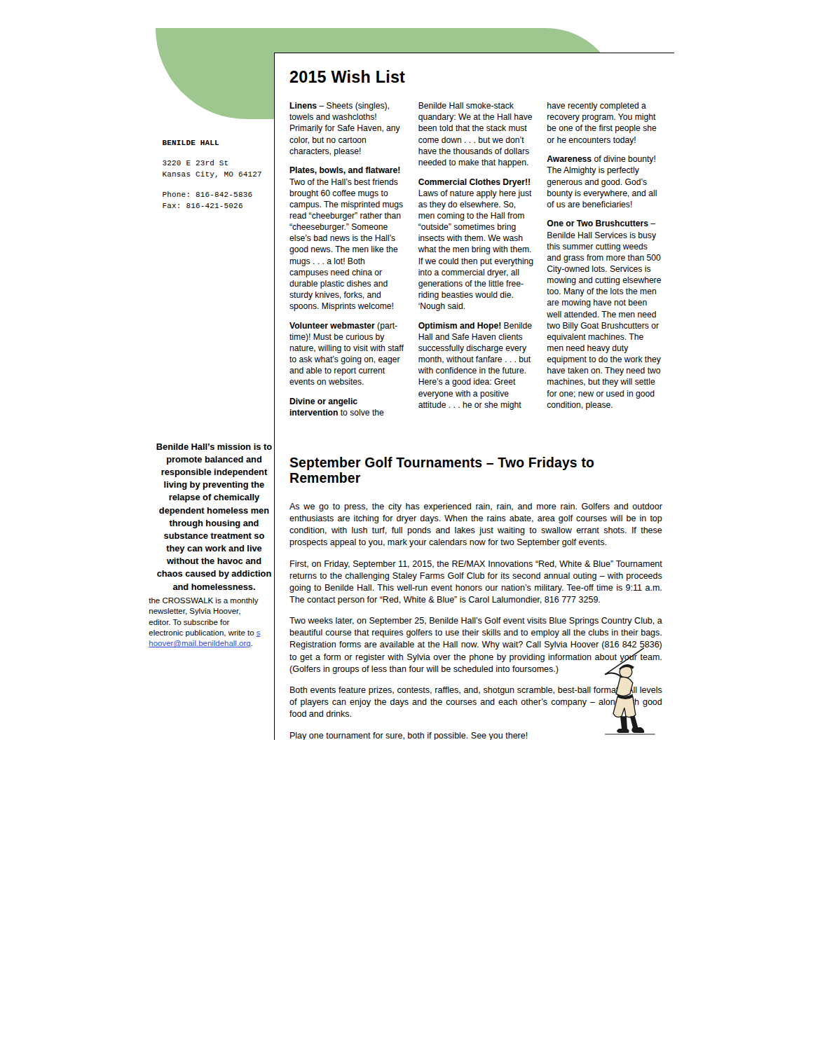BENILDE HALL
3220 E 23rd St
Kansas City, MO 64127
Phone: 816-842-5836
Fax: 816-421-5026
Benilde Hall’s mission is to promote balanced and responsible independent living by preventing the relapse of chemically dependent homeless men through housing and substance treatment so they can work and live without the havoc and chaos caused by addiction and homelessness.
the CROSSWALK is a monthly newsletter, Sylvia Hoover, editor. To subscribe for electronic publication, write to shoover@mail.benildehall.org.
2015 Wish List
Linens – Sheets (singles), towels and washcloths! Primarily for Safe Haven, any color, but no cartoon characters, please!
Plates, bowls, and flatware! Two of the Hall’s best friends brought 60 coffee mugs to campus. The misprinted mugs read “cheeburger” rather than “cheeseburger.” Someone else’s bad news is the Hall’s good news. The men like the mugs . . . a lot! Both campuses need china or durable plastic dishes and sturdy knives, forks, and spoons. Misprints welcome!
Volunteer webmaster (part-time)! Must be curious by nature, willing to visit with staff to ask what’s going on, eager and able to report current events on websites.
Divine or angelic intervention to solve the Benilde Hall smoke-stack quandary: We at the Hall have been told that the stack must come down . . . but we don’t have the thousands of dollars needed to make that happen.
Commercial Clothes Dryer!! Laws of nature apply here just as they do elsewhere. So, men coming to the Hall from “outside” sometimes bring insects with them. We wash what the men bring with them. If we could then put everything into a commercial dryer, all generations of the little free-riding beasties would die. ‘Nough said.
Optimism and Hope! Benilde Hall and Safe Haven clients successfully discharge every month, without fanfare . . . but with confidence in the future. Here’s a good idea: Greet everyone with a positive attitude . . . he or she might have recently completed a recovery program. You might be one of the first people she or he encounters today!
Awareness of divine bounty! The Almighty is perfectly generous and good. God’s bounty is everywhere, and all of us are beneficiaries!
One or Two Brushcutters – Benilde Hall Services is busy this summer cutting weeds and grass from more than 500 City-owned lots. Services is mowing and cutting elsewhere too. Many of the lots the men are mowing have not been well attended. The men need two Billy Goat Brushcutters or equivalent machines. The men need heavy duty equipment to do the work they have taken on. They need two machines, but they will settle for one; new or used in good condition, please.
September Golf Tournaments – Two Fridays to Remember
As we go to press, the city has experienced rain, rain, and more rain. Golfers and outdoor enthusiasts are itching for dryer days. When the rains abate, area golf courses will be in top condition, with lush turf, full ponds and lakes just waiting to swallow errant shots. If these prospects appeal to you, mark your calendars now for two September golf events.
First, on Friday, September 11, 2015, the RE/MAX Innovations “Red, White & Blue” Tournament returns to the challenging Staley Farms Golf Club for its second annual outing – with proceeds going to Benilde Hall. This well-run event honors our nation’s military. Tee-off time is 9:11 a.m. The contact person for “Red, White & Blue” is Carol Lalumondier, 816 777 3259.
Two weeks later, on September 25, Benilde Hall’s Golf event visits Blue Springs Country Club, a beautiful course that requires golfers to use their skills and to employ all the clubs in their bags. Registration forms are available at the Hall now. Why wait? Call Sylvia Hoover (816 842 5836) to get a form or register with Sylvia over the phone by providing information about your team. (Golfers in groups of less than four will be scheduled into foursomes.)
Both events feature prizes, contests, raffles, and, shotgun scramble, best-ball formats. All levels of players can enjoy the days and the courses and each other’s company – along with good food and drinks.
Play one tournament for sure, both if possible. See you there!